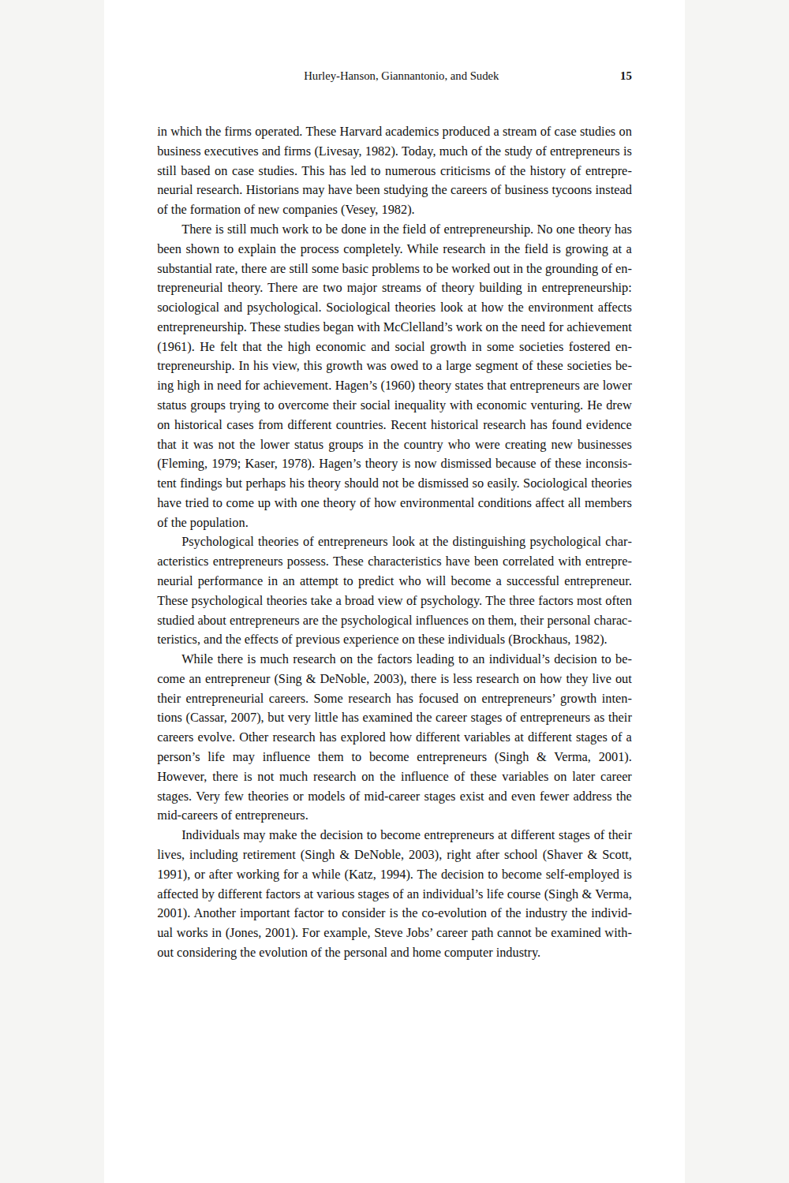Hurley-Hanson, Giannantonio, and Sudek 15
in which the firms operated. These Harvard academics produced a stream of case studies on business executives and firms (Livesay, 1982). Today, much of the study of entrepreneurs is still based on case studies. This has led to numerous criticisms of the history of entrepreneurial research. Historians may have been studying the careers of business tycoons instead of the formation of new companies (Vesey, 1982).
There is still much work to be done in the field of entrepreneurship. No one theory has been shown to explain the process completely. While research in the field is growing at a substantial rate, there are still some basic problems to be worked out in the grounding of entrepreneurial theory. There are two major streams of theory building in entrepreneurship: sociological and psychological. Sociological theories look at how the environment affects entrepreneurship. These studies began with McClelland’s work on the need for achievement (1961). He felt that the high economic and social growth in some societies fostered entrepreneurship. In his view, this growth was owed to a large segment of these societies being high in need for achievement. Hagen’s (1960) theory states that entrepreneurs are lower status groups trying to overcome their social inequality with economic venturing. He drew on historical cases from different countries. Recent historical research has found evidence that it was not the lower status groups in the country who were creating new businesses (Fleming, 1979; Kaser, 1978). Hagen’s theory is now dismissed because of these inconsistent findings but perhaps his theory should not be dismissed so easily. Sociological theories have tried to come up with one theory of how environmental conditions affect all members of the population.
Psychological theories of entrepreneurs look at the distinguishing psychological characteristics entrepreneurs possess. These characteristics have been correlated with entrepreneurial performance in an attempt to predict who will become a successful entrepreneur. These psychological theories take a broad view of psychology. The three factors most often studied about entrepreneurs are the psychological influences on them, their personal characteristics, and the effects of previous experience on these individuals (Brockhaus, 1982).
While there is much research on the factors leading to an individual’s decision to become an entrepreneur (Sing & DeNoble, 2003), there is less research on how they live out their entrepreneurial careers. Some research has focused on entrepreneurs’ growth intentions (Cassar, 2007), but very little has examined the career stages of entrepreneurs as their careers evolve. Other research has explored how different variables at different stages of a person’s life may influence them to become entrepreneurs (Singh & Verma, 2001). However, there is not much research on the influence of these variables on later career stages. Very few theories or models of mid-career stages exist and even fewer address the mid-careers of entrepreneurs.
Individuals may make the decision to become entrepreneurs at different stages of their lives, including retirement (Singh & DeNoble, 2003), right after school (Shaver & Scott, 1991), or after working for a while (Katz, 1994). The decision to become self-employed is affected by different factors at various stages of an individual’s life course (Singh & Verma, 2001). Another important factor to consider is the co-evolution of the industry the individual works in (Jones, 2001). For example, Steve Jobs’ career path cannot be examined without considering the evolution of the personal and home computer industry.